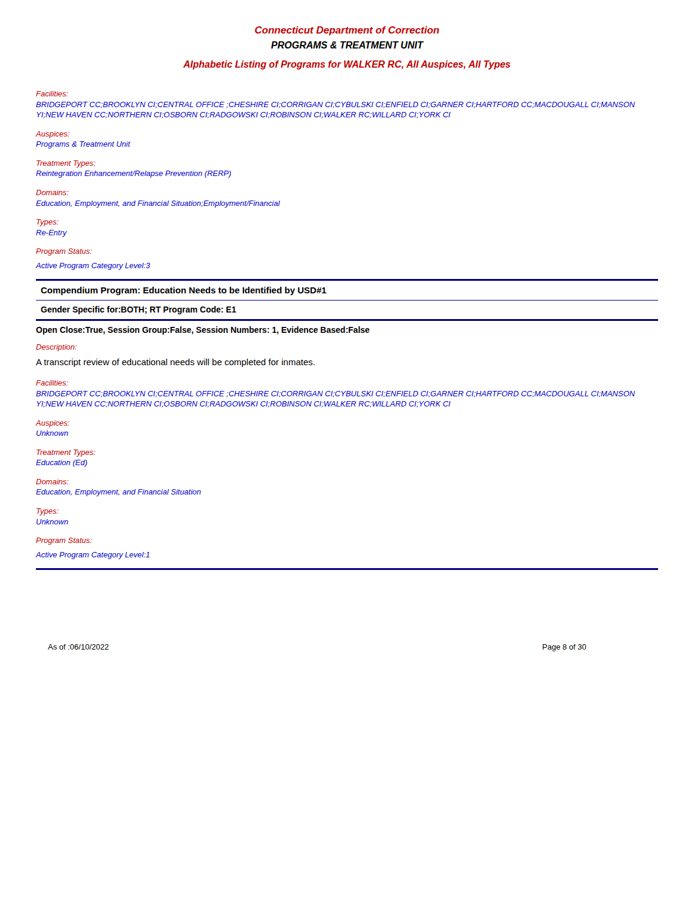Connecticut Department of Correction
PROGRAMS & TREATMENT UNIT
Alphabetic Listing of Programs for WALKER RC, All Auspices, All Types
Facilities:
BRIDGEPORT CC;BROOKLYN CI;CENTRAL OFFICE ;CHESHIRE CI;CORRIGAN CI;CYBULSKI CI;ENFIELD CI;GARNER CI;HARTFORD CC;MACDOUGALL CI;MANSON YI;NEW HAVEN CC;NORTHERN CI;OSBORN CI;RADGOWSKI CI;ROBINSON CI;WALKER RC;WILLARD CI;YORK CI
Auspices:
Programs & Treatment Unit
Treatment Types:
Reintegration Enhancement/Relapse Prevention (RERP)
Domains:
Education, Employment, and Financial Situation;Employment/Financial
Types:
Re-Entry
Program Status:
Active Program Category Level:3
Compendium Program: Education Needs to be Identified by USD#1
Gender Specific for:BOTH; RT Program Code: E1
Open Close:True, Session Group:False, Session Numbers: 1, Evidence Based:False
Description:
A transcript review of educational needs will be completed for inmates.
Facilities:
BRIDGEPORT CC;BROOKLYN CI;CENTRAL OFFICE ;CHESHIRE CI;CORRIGAN CI;CYBULSKI CI;ENFIELD CI;GARNER CI;HARTFORD CC;MACDOUGALL CI;MANSON YI;NEW HAVEN CC;NORTHERN CI;OSBORN CI;RADGOWSKI CI;ROBINSON CI;WALKER RC;WILLARD CI;YORK CI
Auspices:
Unknown
Treatment Types:
Education (Ed)
Domains:
Education, Employment, and Financial Situation
Types:
Unknown
Program Status:
Active Program Category Level:1
As of :06/10/2022
Page 8 of 30